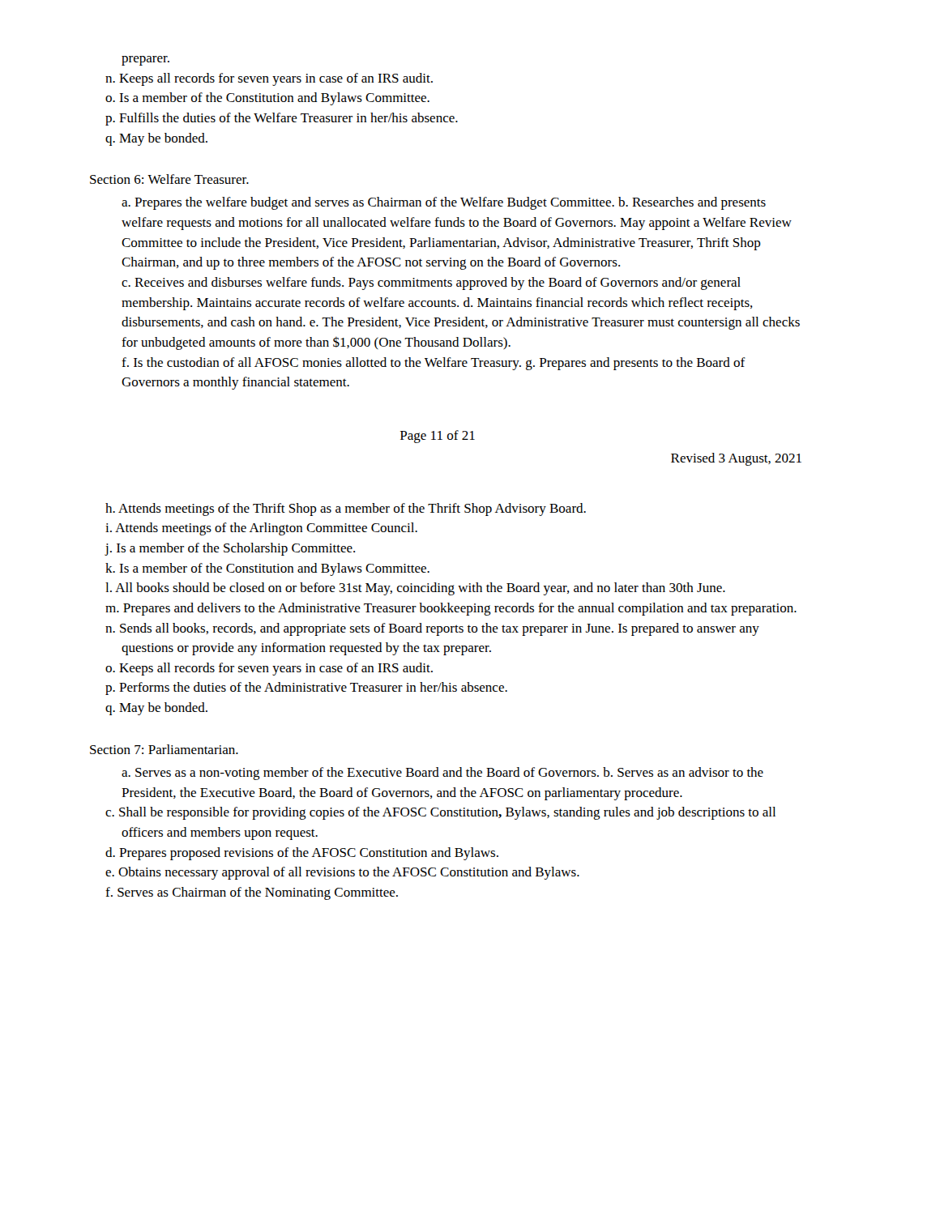preparer.
n. Keeps all records for seven years in case of an IRS audit.
o. Is a member of the Constitution and Bylaws Committee.
p. Fulfills the duties of the Welfare Treasurer in her/his absence.
q. May be bonded.
Section 6: Welfare Treasurer.
a. Prepares the welfare budget and serves as Chairman of the Welfare Budget Committee. b. Researches and presents welfare requests and motions for all unallocated welfare funds to the Board of Governors. May appoint a Welfare Review Committee to include the President, Vice President, Parliamentarian, Advisor, Administrative Treasurer, Thrift Shop Chairman, and up to three members of the AFOSC not serving on the Board of Governors.
c. Receives and disburses welfare funds. Pays commitments approved by the Board of Governors and/or general membership. Maintains accurate records of welfare accounts. d. Maintains financial records which reflect receipts, disbursements, and cash on hand. e. The President, Vice President, or Administrative Treasurer must countersign all checks for unbudgeted amounts of more than $1,000 (One Thousand Dollars).
f. Is the custodian of all AFOSC monies allotted to the Welfare Treasury. g. Prepares and presents to the Board of Governors a monthly financial statement.
Page 11 of 21
Revised 3 August, 2021
h. Attends meetings of the Thrift Shop as a member of the Thrift Shop Advisory Board.
i. Attends meetings of the Arlington Committee Council.
j. Is a member of the Scholarship Committee.
k. Is a member of the Constitution and Bylaws Committee.
l. All books should be closed on or before 31st May, coinciding with the Board year, and no later than 30th June.
m. Prepares and delivers to the Administrative Treasurer bookkeeping records for the annual compilation and tax preparation.
n. Sends all books, records, and appropriate sets of Board reports to the tax preparer in June. Is prepared to answer any questions or provide any information requested by the tax preparer.
o. Keeps all records for seven years in case of an IRS audit.
p. Performs the duties of the Administrative Treasurer in her/his absence.
q. May be bonded.
Section 7: Parliamentarian.
a. Serves as a non-voting member of the Executive Board and the Board of Governors. b. Serves as an advisor to the President, the Executive Board, the Board of Governors, and the AFOSC on parliamentary procedure.
c. Shall be responsible for providing copies of the AFOSC Constitution, Bylaws, standing rules and job descriptions to all officers and members upon request.
d. Prepares proposed revisions of the AFOSC Constitution and Bylaws.
e. Obtains necessary approval of all revisions to the AFOSC Constitution and Bylaws.
f. Serves as Chairman of the Nominating Committee.